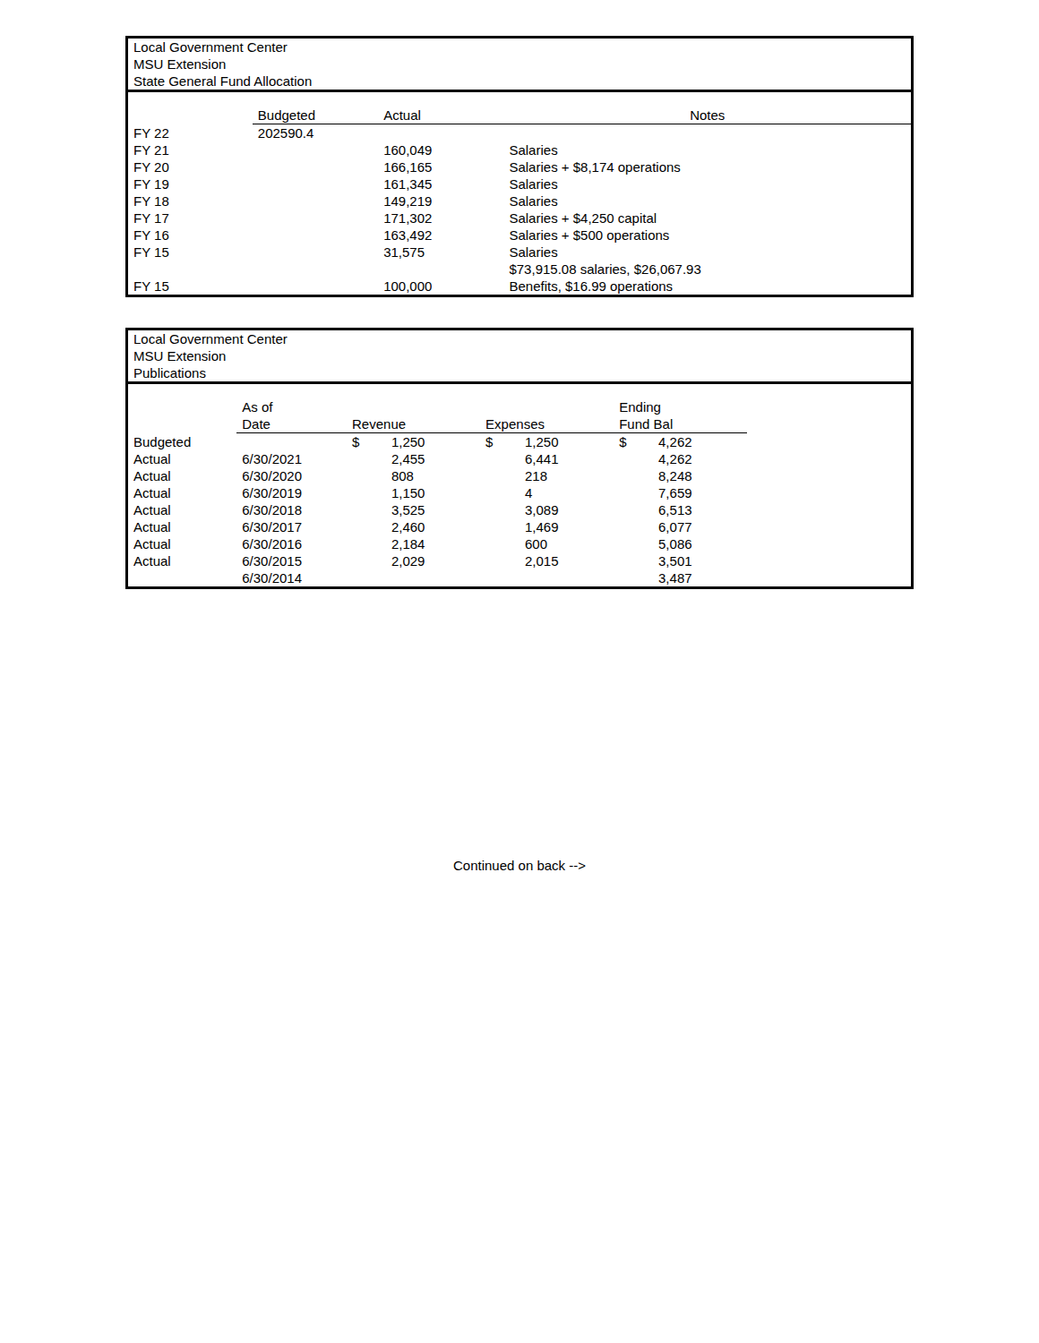| Local Government Center |
| MSU Extension |
| State General Fund Allocation |
| | Budgeted | Actual | Notes |
| FY 22 | 202590.4 | | |
| FY 21 | | 160,049 | Salaries |
| FY 20 | | 166,165 | Salaries + $8,174 operations |
| FY 19 | | 161,345 | Salaries |
| FY 18 | | 149,219 | Salaries |
| FY 17 | | 171,302 | Salaries + $4,250 capital |
| FY 16 | | 163,492 | Salaries + $500 operations |
| FY 15 | | 31,575 | Salaries |
| | | | $73,915.08 salaries, $26,067.93 |
| FY 15 | | 100,000 | Benefits, $16.99 operations |
| Local Government Center |
| MSU Extension |
| Publications |
| | As of | | | Ending | |
| | Date | Revenue | Expenses | Fund Bal | |
| Budgeted | | $ | 1,250 | $ | 1,250 | $ | 4,262 | |
| Actual | 6/30/2021 | | 2,455 | | 6,441 | | 4,262 | |
| Actual | 6/30/2020 | | 808 | | 218 | | 8,248 | |
| Actual | 6/30/2019 | | 1,150 | | 4 | | 7,659 | |
| Actual | 6/30/2018 | | 3,525 | | 3,089 | | 6,513 | |
| Actual | 6/30/2017 | | 2,460 | | 1,469 | | 6,077 | |
| Actual | 6/30/2016 | | 2,184 | | 600 | | 5,086 | |
| Actual | 6/30/2015 | | 2,029 | | 2,015 | | 3,501 | |
| | 6/30/2014 | | | | | | 3,487 | |
Continued on back -->